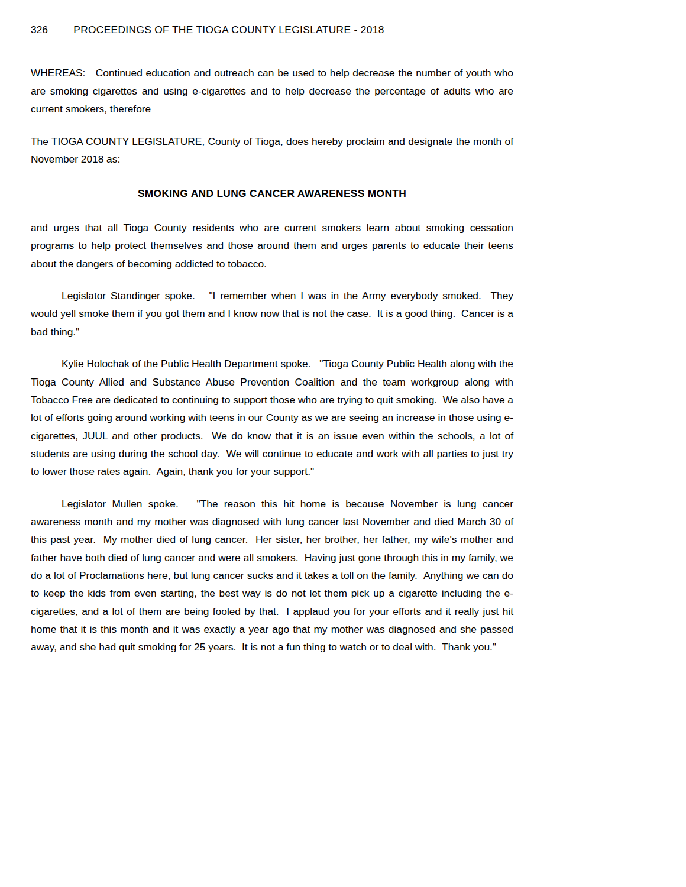326 PROCEEDINGS OF THE TIOGA COUNTY LEGISLATURE - 2018
WHEREAS: Continued education and outreach can be used to help decrease the number of youth who are smoking cigarettes and using e-cigarettes and to help decrease the percentage of adults who are current smokers, therefore
The TIOGA COUNTY LEGISLATURE, County of Tioga, does hereby proclaim and designate the month of November 2018 as:
SMOKING AND LUNG CANCER AWARENESS MONTH
and urges that all Tioga County residents who are current smokers learn about smoking cessation programs to help protect themselves and those around them and urges parents to educate their teens about the dangers of becoming addicted to tobacco.
Legislator Standinger spoke. "I remember when I was in the Army everybody smoked. They would yell smoke them if you got them and I know now that is not the case. It is a good thing. Cancer is a bad thing."
Kylie Holochak of the Public Health Department spoke. "Tioga County Public Health along with the Tioga County Allied and Substance Abuse Prevention Coalition and the team workgroup along with Tobacco Free are dedicated to continuing to support those who are trying to quit smoking. We also have a lot of efforts going around working with teens in our County as we are seeing an increase in those using e-cigarettes, JUUL and other products. We do know that it is an issue even within the schools, a lot of students are using during the school day. We will continue to educate and work with all parties to just try to lower those rates again. Again, thank you for your support."
Legislator Mullen spoke. "The reason this hit home is because November is lung cancer awareness month and my mother was diagnosed with lung cancer last November and died March 30 of this past year. My mother died of lung cancer. Her sister, her brother, her father, my wife's mother and father have both died of lung cancer and were all smokers. Having just gone through this in my family, we do a lot of Proclamations here, but lung cancer sucks and it takes a toll on the family. Anything we can do to keep the kids from even starting, the best way is do not let them pick up a cigarette including the e-cigarettes, and a lot of them are being fooled by that. I applaud you for your efforts and it really just hit home that it is this month and it was exactly a year ago that my mother was diagnosed and she passed away, and she had quit smoking for 25 years. It is not a fun thing to watch or to deal with. Thank you."